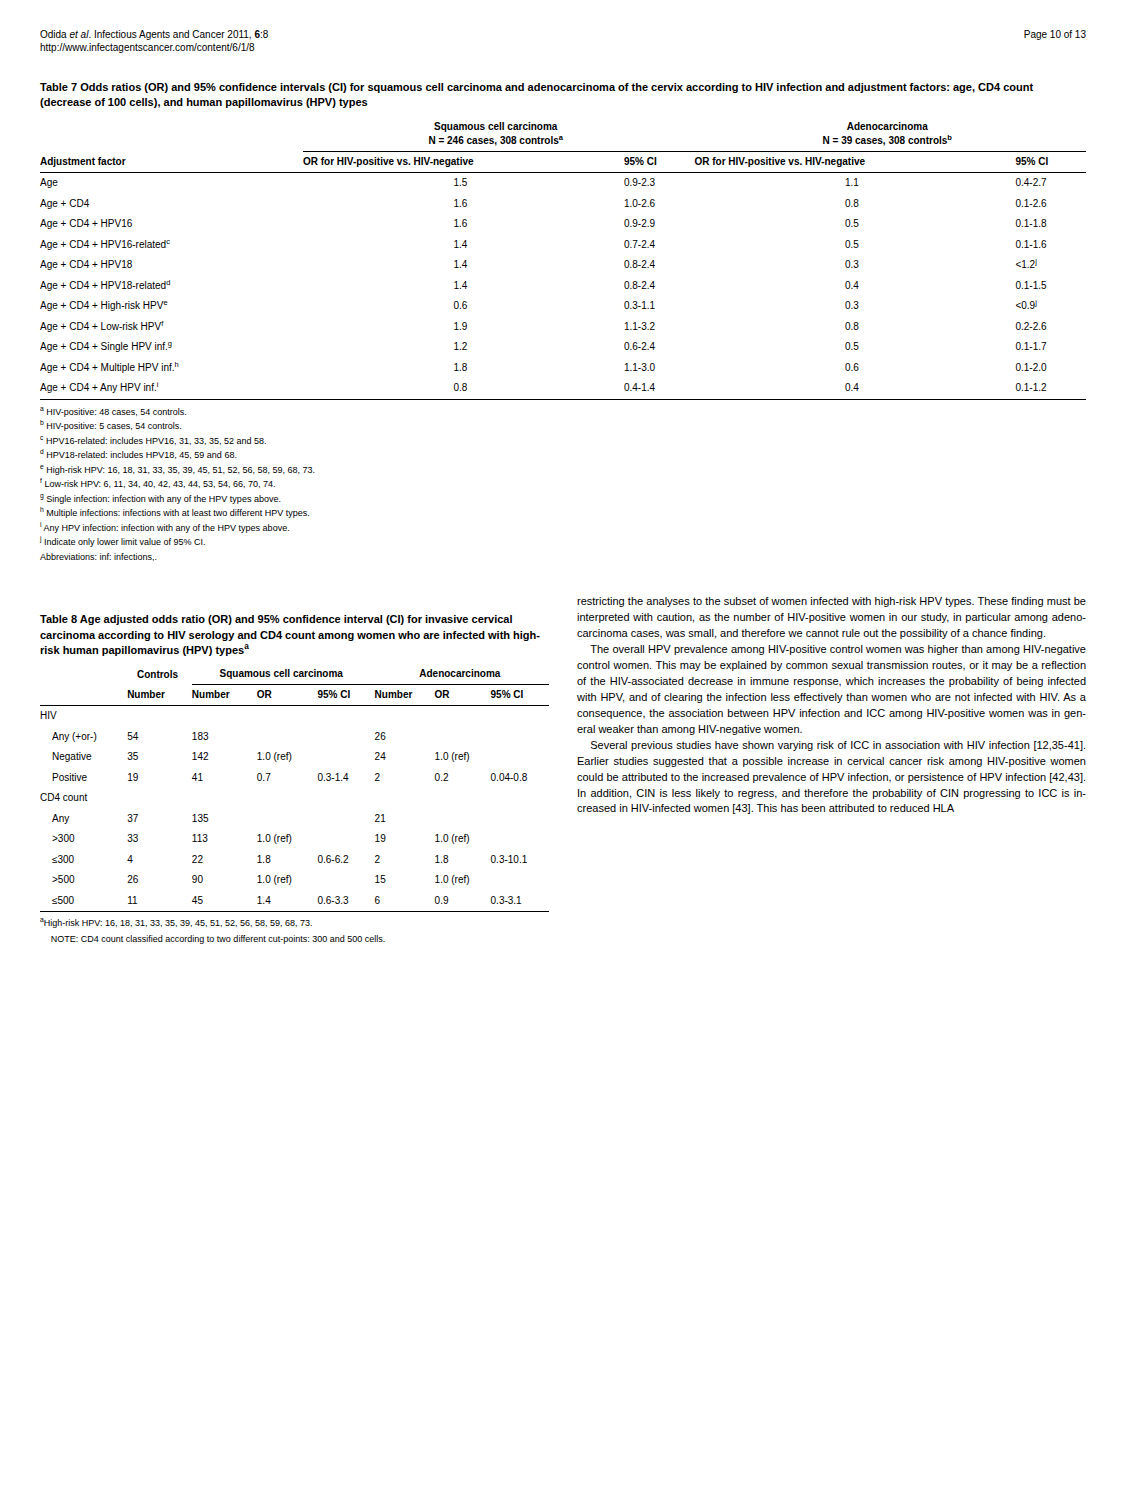Odida et al. Infectious Agents and Cancer 2011, 6:8
http://www.infectagentscancer.com/content/6/1/8
Page 10 of 13
Table 7 Odds ratios (OR) and 95% confidence intervals (CI) for squamous cell carcinoma and adenocarcinoma of the cervix according to HIV infection and adjustment factors: age, CD4 count (decrease of 100 cells), and human papillomavirus (HPV) types
| | Squamous cell carcinoma N = 246 cases, 308 controls a | Adenocarcinoma N = 39 cases, 308 controls b |
| --- | --- | --- |
| Adjustment factor | OR for HIV-positive vs. HIV-negative | 95% CI | OR for HIV-positive vs. HIV-negative | 95% CI |
| Age | 1.5 | 0.9-2.3 | 1.1 | 0.4-2.7 |
| Age + CD4 | 1.6 | 1.0-2.6 | 0.8 | 0.1-2.6 |
| Age + CD4 + HPV16 | 1.6 | 0.9-2.9 | 0.5 | 0.1-1.8 |
| Age + CD4 + HPV16-related c | 1.4 | 0.7-2.4 | 0.5 | 0.1-1.6 |
| Age + CD4 + HPV18 | 1.4 | 0.8-2.4 | 0.3 | <1.2 j |
| Age + CD4 + HPV18-related d | 1.4 | 0.8-2.4 | 0.4 | 0.1-1.5 |
| Age + CD4 + High-risk HPV e | 0.6 | 0.3-1.1 | 0.3 | <0.9 j |
| Age + CD4 + Low-risk HPV f | 1.9 | 1.1-3.2 | 0.8 | 0.2-2.6 |
| Age + CD4 + Single HPV inf. g | 1.2 | 0.6-2.4 | 0.5 | 0.1-1.7 |
| Age + CD4 + Multiple HPV inf. h | 1.8 | 1.1-3.0 | 0.6 | 0.1-2.0 |
| Age + CD4 + Any HPV inf. i | 0.8 | 0.4-1.4 | 0.4 | 0.1-1.2 |
a HIV-positive: 48 cases, 54 controls.
b HIV-positive: 5 cases, 54 controls.
c HPV16-related: includes HPV16, 31, 33, 35, 52 and 58.
d HPV18-related: includes HPV18, 45, 59 and 68.
e High-risk HPV: 16, 18, 31, 33, 35, 39, 45, 51, 52, 56, 58, 59, 68, 73.
f Low-risk HPV: 6, 11, 34, 40, 42, 43, 44, 53, 54, 66, 70, 74.
g Single infection: infection with any of the HPV types above.
h Multiple infections: infections with at least two different HPV types.
i Any HPV infection: infection with any of the HPV types above.
j Indicate only lower limit value of 95% CI.
Abbreviations: inf: infections,.
Table 8 Age adjusted odds ratio (OR) and 95% confidence interval (CI) for invasive cervical carcinoma according to HIV serology and CD4 count among women who are infected with high-risk human papillomavirus (HPV) typesa
| | Controls | Squamous cell carcinoma | Adenocarcinoma |
| --- | --- | --- | --- |
| | Number | Number | OR | 95% CI | Number | OR | 95% CI |
| HIV |
| Any (+or-) | 54 | 183 | | | 26 | | |
| Negative | 35 | 142 | 1.0 (ref) | | 24 | 1.0 (ref) | |
| Positive | 19 | 41 | 0.7 | 0.3-1.4 | 2 | 0.2 | 0.04-0.8 |
| CD4 count |
| Any | 37 | 135 | | | 21 | | |
| >300 | 33 | 113 | 1.0 (ref) | | 19 | 1.0 (ref) | |
| ≤300 | 4 | 22 | 1.8 | 0.6-6.2 | 2 | 1.8 | 0.3-10.1 |
| >500 | 26 | 90 | 1.0 (ref) | | 15 | 1.0 (ref) | |
| ≤500 | 11 | 45 | 1.4 | 0.6-3.3 | 6 | 0.9 | 0.3-3.1 |
aHigh-risk HPV: 16, 18, 31, 33, 35, 39, 45, 51, 52, 56, 58, 59, 68, 73.
NOTE: CD4 count classified according to two different cut-points: 300 and 500 cells.
restricting the analyses to the subset of women infected with high-risk HPV types. These finding must be interpreted with caution, as the number of HIV-positive women in our study, in particular among adenocarcinoma cases, was small, and therefore we cannot rule out the possibility of a chance finding.
The overall HPV prevalence among HIV-positive control women was higher than among HIV-negative control women. This may be explained by common sexual transmission routes, or it may be a reflection of the HIV-associated decrease in immune response, which increases the probability of being infected with HPV, and of clearing the infection less effectively than women who are not infected with HIV. As a consequence, the association between HPV infection and ICC among HIV-positive women was in general weaker than among HIV-negative women.
Several previous studies have shown varying risk of ICC in association with HIV infection [12,35-41]. Earlier studies suggested that a possible increase in cervical cancer risk among HIV-positive women could be attributed to the increased prevalence of HPV infection, or persistence of HPV infection [42,43]. In addition, CIN is less likely to regress, and therefore the probability of CIN progressing to ICC is increased in HIV-infected women [43]. This has been attributed to reduced HLA